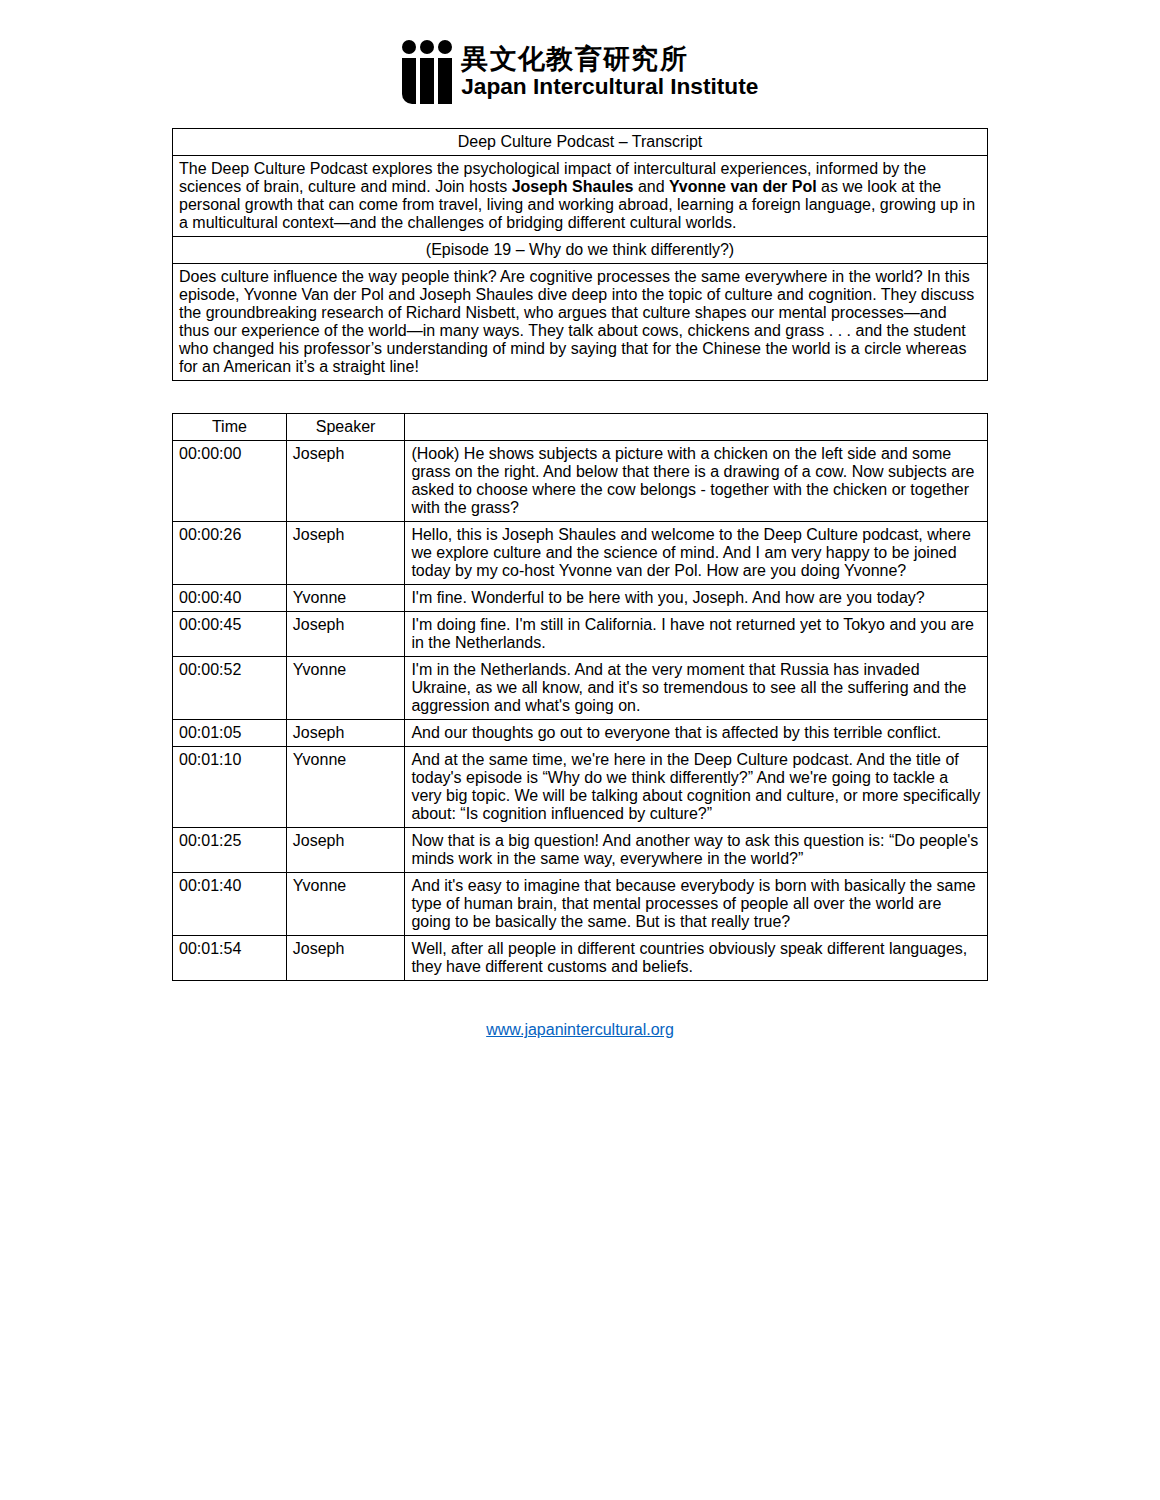異文化教育研究所
Japan Intercultural Institute
| Deep Culture Podcast – Transcript |
| The Deep Culture Podcast explores the psychological impact of intercultural experiences, informed by the sciences of brain, culture and mind. Join hosts Joseph Shaules and Yvonne van der Pol as we look at the personal growth that can come from travel, living and working abroad, learning a foreign language, growing up in a multicultural context—and the challenges of bridging different cultural worlds. |
| (Episode 19 – Why do we think differently?) |
| Does culture influence the way people think? Are cognitive processes the same everywhere in the world? In this episode, Yvonne Van der Pol and Joseph Shaules dive deep into the topic of culture and cognition. They discuss the groundbreaking research of Richard Nisbett, who argues that culture shapes our mental processes—and thus our experience of the world—in many ways. They talk about cows, chickens and grass . . . and the student who changed his professor’s understanding of mind by saying that for the Chinese the world is a circle whereas for an American it’s a straight line! |
| Time | Speaker | |
| --- | --- | --- |
| 00:00:00 | Joseph | (Hook) He shows subjects a picture with a chicken on the left side and some grass on the right. And below that there is a drawing of a cow. Now subjects are asked to choose where the cow belongs - together with the chicken or together with the grass? |
| 00:00:26 | Joseph | Hello, this is Joseph Shaules and welcome to the Deep Culture podcast, where we explore culture and the science of mind. And I am very happy to be joined today by my co-host Yvonne van der Pol. How are you doing Yvonne? |
| 00:00:40 | Yvonne | I'm fine. Wonderful to be here with you, Joseph. And how are you today? |
| 00:00:45 | Joseph | I'm doing fine. I'm still in California. I have not returned yet to Tokyo and you are in the Netherlands. |
| 00:00:52 | Yvonne | I'm in the Netherlands. And at the very moment that Russia has invaded Ukraine, as we all know, and it's so tremendous to see all the suffering and the aggression and what's going on. |
| 00:01:05 | Joseph | And our thoughts go out to everyone that is affected by this terrible conflict. |
| 00:01:10 | Yvonne | And at the same time, we're here in the Deep Culture podcast. And the title of today's episode is “Why do we think differently?” And we're going to tackle a very big topic. We will be talking about cognition and culture, or more specifically about: “Is cognition influenced by culture?” |
| 00:01:25 | Joseph | Now that is a big question! And another way to ask this question is: “Do people's minds work in the same way, everywhere in the world?” |
| 00:01:40 | Yvonne | And it's easy to imagine that because everybody is born with basically the same type of human brain, that mental processes of people all over the world are going to be basically the same. But is that really true? |
| 00:01:54 | Joseph | Well, after all people in different countries obviously speak different languages, they have different customs and beliefs. |
www.japanintercultural.org